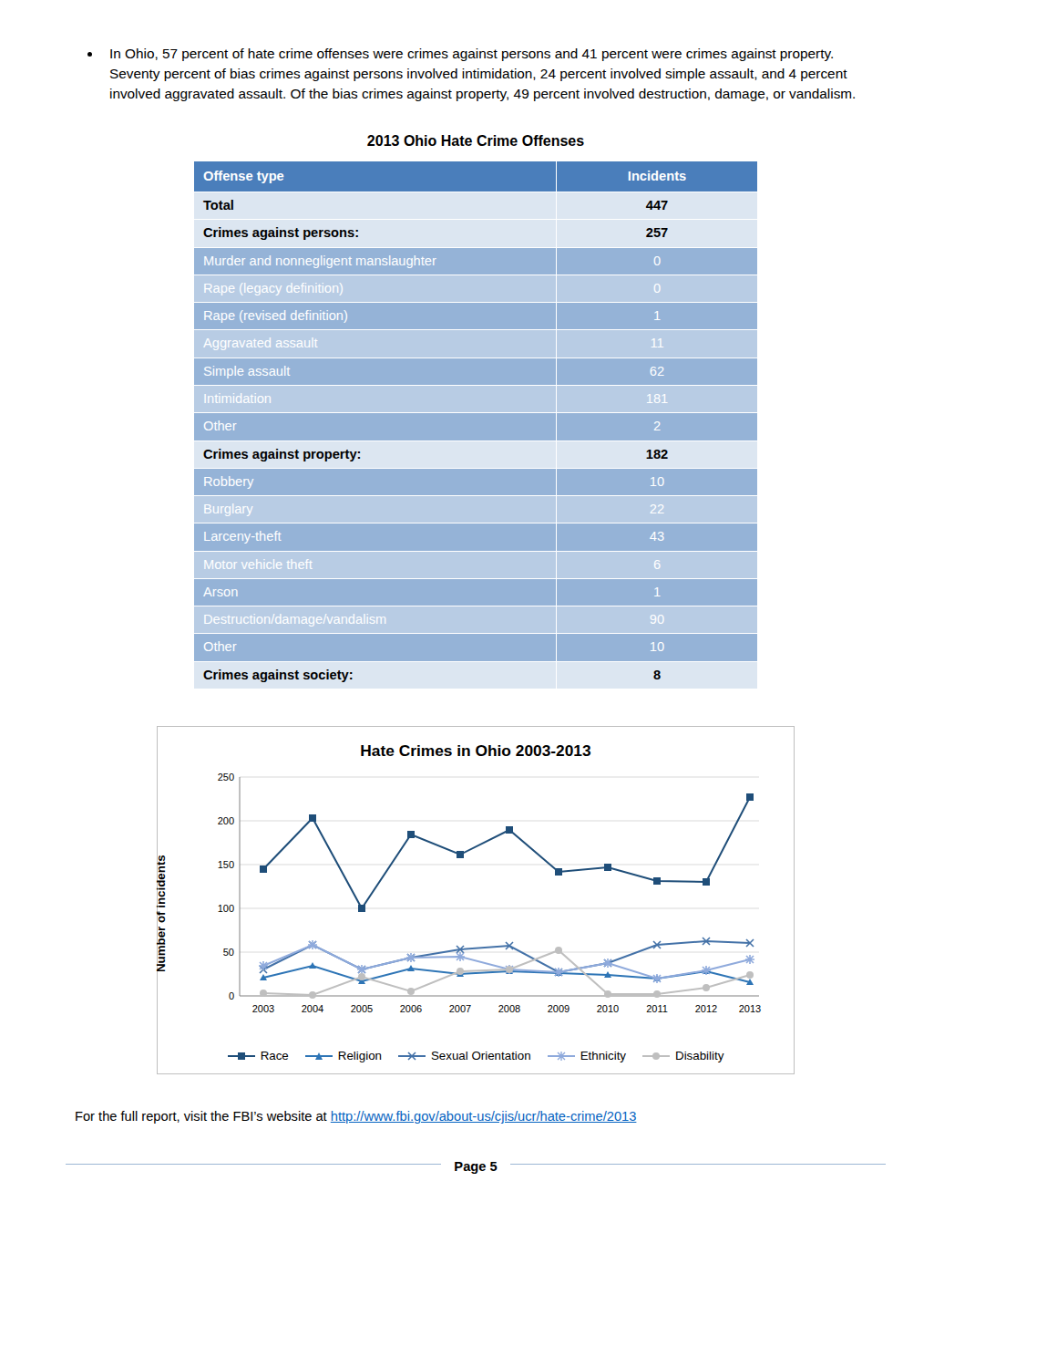In Ohio, 57 percent of hate crime offenses were crimes against persons and 41 percent were crimes against property. Seventy percent of bias crimes against persons involved intimidation, 24 percent involved simple assault, and 4 percent involved aggravated assault. Of the bias crimes against property, 49 percent involved destruction, damage, or vandalism.
2013 Ohio Hate Crime Offenses
| Offense type | Incidents |
| --- | --- |
| Total | 447 |
| Crimes against persons: | 257 |
| Murder and nonnegligent manslaughter | 0 |
| Rape (legacy definition) | 0 |
| Rape (revised definition) | 1 |
| Aggravated assault | 11 |
| Simple assault | 62 |
| Intimidation | 181 |
| Other | 2 |
| Crimes against property: | 182 |
| Robbery | 10 |
| Burglary | 22 |
| Larceny-theft | 43 |
| Motor vehicle theft | 6 |
| Arson | 1 |
| Destruction/damage/vandalism | 90 |
| Other | 10 |
| Crimes against society: | 8 |
Hate Crimes in Ohio 2003-2013
Number of incidents 0 50 100 150 200 250 2003 2004 2005 2006 2007 2008 2009 2010 2011 2012 2013
Race Religion Sexual Orientation Ethnicity Disability
For the full report, visit the FBI’s website at http://www.fbi.gov/about-us/cjis/ucr/hate-crime/2013
Page 5